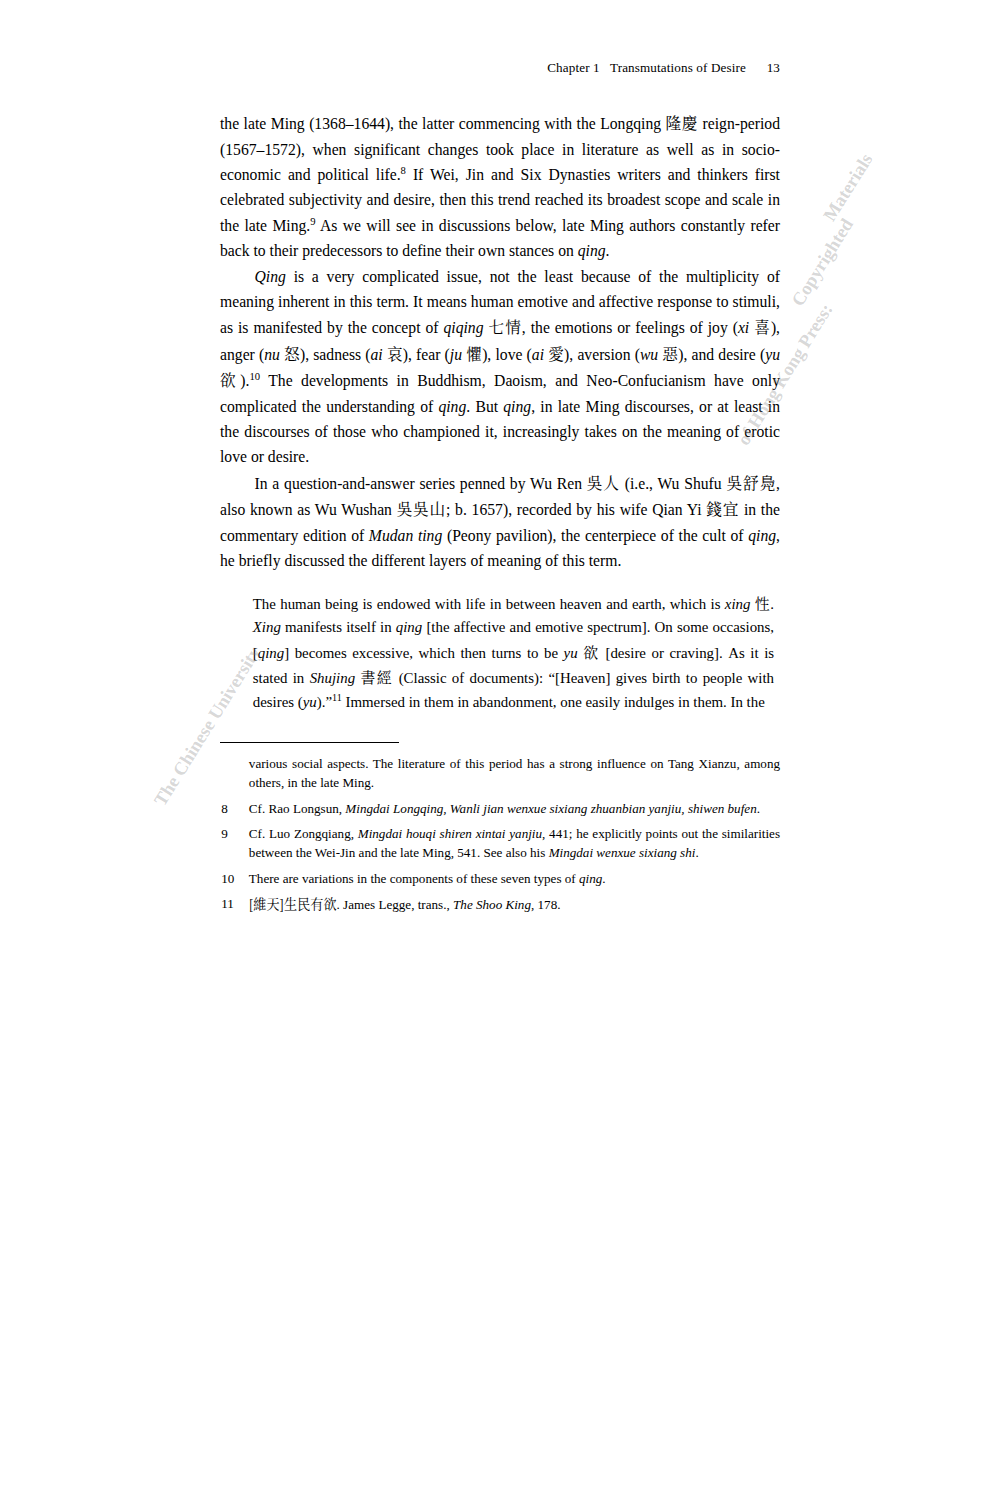Materials
Copyrighted
of Hong Kong Press:
The Chinese University
Chapter 1 Transmutations of Desire 13
the late Ming (1368–1644), the latter commencing with the Longqing 隆慶 reign-period (1567–1572), when significant changes took place in literature as well as in socio-economic and political life.8 If Wei, Jin and Six Dynasties writers and thinkers first celebrated subjectivity and desire, then this trend reached its broadest scope and scale in the late Ming.9 As we will see in discussions below, late Ming authors constantly refer back to their predecessors to define their own stances on qing.
Qing is a very complicated issue, not the least because of the multiplicity of meaning inherent in this term. It means human emotive and affective response to stimuli, as is manifested by the concept of qiqing 七情, the emotions or feelings of joy (xi 喜), anger (nu 怒), sadness (ai 哀), fear (ju 懼), love (ai 愛), aversion (wu 惡), and desire (yu 欲).10 The developments in Buddhism, Daoism, and Neo-Confucianism have only complicated the understanding of qing. But qing, in late Ming discourses, or at least in the discourses of those who championed it, increasingly takes on the meaning of erotic love or desire.
In a question-and-answer series penned by Wu Ren 吳人 (i.e., Wu Shufu 吳舒鳧, also known as Wu Wushan 吳吳山; b. 1657), recorded by his wife Qian Yi 錢宜 in the commentary edition of Mudan ting (Peony pavilion), the centerpiece of the cult of qing, he briefly discussed the different layers of meaning of this term.
The human being is endowed with life in between heaven and earth, which is xing 性. Xing manifests itself in qing [the affective and emotive spectrum]. On some occasions, [qing] becomes excessive, which then turns to be yu 欲 [desire or craving]. As it is stated in Shujing 書經 (Classic of documents): “[Heaven] gives birth to people with desires (yu).”11 Immersed in them in abandonment, one easily indulges in them. In the
various social aspects. The literature of this period has a strong influence on Tang Xianzu, among others, in the late Ming.
8
Cf. Rao Longsun, Mingdai Longqing, Wanli jian wenxue sixiang zhuanbian yanjiu, shiwen bufen.
9
Cf. Luo Zongqiang, Mingdai houqi shiren xintai yanjiu, 441; he explicitly points out the similarities between the Wei-Jin and the late Ming, 541. See also his Mingdai wenxue sixiang shi.
10
There are variations in the components of these seven types of qing.
11
[維天]生民有欲. James Legge, trans., The Shoo King, 178.